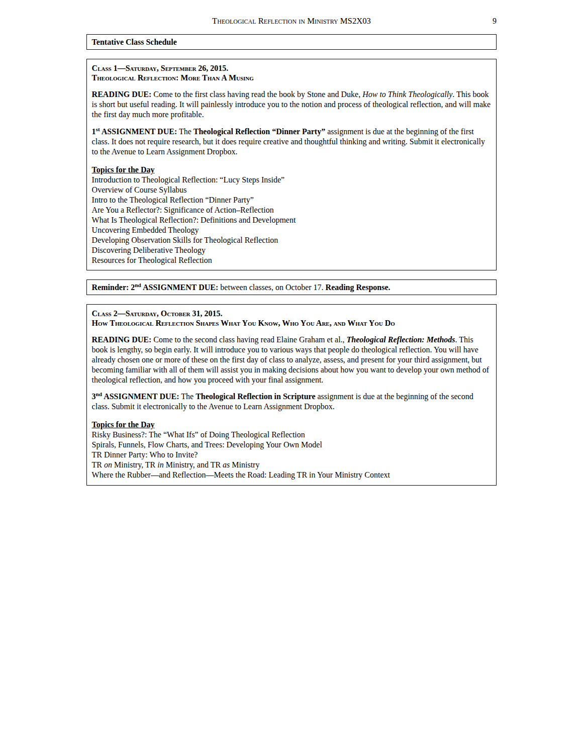Theological Reflection in Ministry MS2X03 9
Tentative Class Schedule
Class 1—Saturday, September 26, 2015. Theological Reflection: More Than A Musing
READING DUE: Come to the first class having read the book by Stone and Duke, How to Think Theologically. This book is short but useful reading. It will painlessly introduce you to the notion and process of theological reflection, and will make the first day much more profitable.
1st ASSIGNMENT DUE: The Theological Reflection “Dinner Party” assignment is due at the beginning of the first class. It does not require research, but it does require creative and thoughtful thinking and writing. Submit it electronically to the Avenue to Learn Assignment Dropbox.
Topics for the Day
Introduction to Theological Reflection: “Lucy Steps Inside”
Overview of Course Syllabus
Intro to the Theological Reflection “Dinner Party”
Are You a Reflector?: Significance of Action–Reflection
What Is Theological Reflection?: Definitions and Development
Uncovering Embedded Theology
Developing Observation Skills for Theological Reflection
Discovering Deliberative Theology
Resources for Theological Reflection
Reminder: 2nd ASSIGNMENT DUE: between classes, on October 17. Reading Response.
Class 2—Saturday, October 31, 2015. How Theological Reflection Shapes What You Know, Who You Are, and What You Do
READING DUE: Come to the second class having read Elaine Graham et al., Theological Reflection: Methods. This book is lengthy, so begin early. It will introduce you to various ways that people do theological reflection. You will have already chosen one or more of these on the first day of class to analyze, assess, and present for your third assignment, but becoming familiar with all of them will assist you in making decisions about how you want to develop your own method of theological reflection, and how you proceed with your final assignment.
3nd ASSIGNMENT DUE: The Theological Reflection in Scripture assignment is due at the beginning of the second class. Submit it electronically to the Avenue to Learn Assignment Dropbox.
Topics for the Day
Risky Business?: The “What Ifs” of Doing Theological Reflection
Spirals, Funnels, Flow Charts, and Trees: Developing Your Own Model
TR Dinner Party: Who to Invite?
TR on Ministry, TR in Ministry, and TR as Ministry
Where the Rubber—and Reflection—Meets the Road: Leading TR in Your Ministry Context